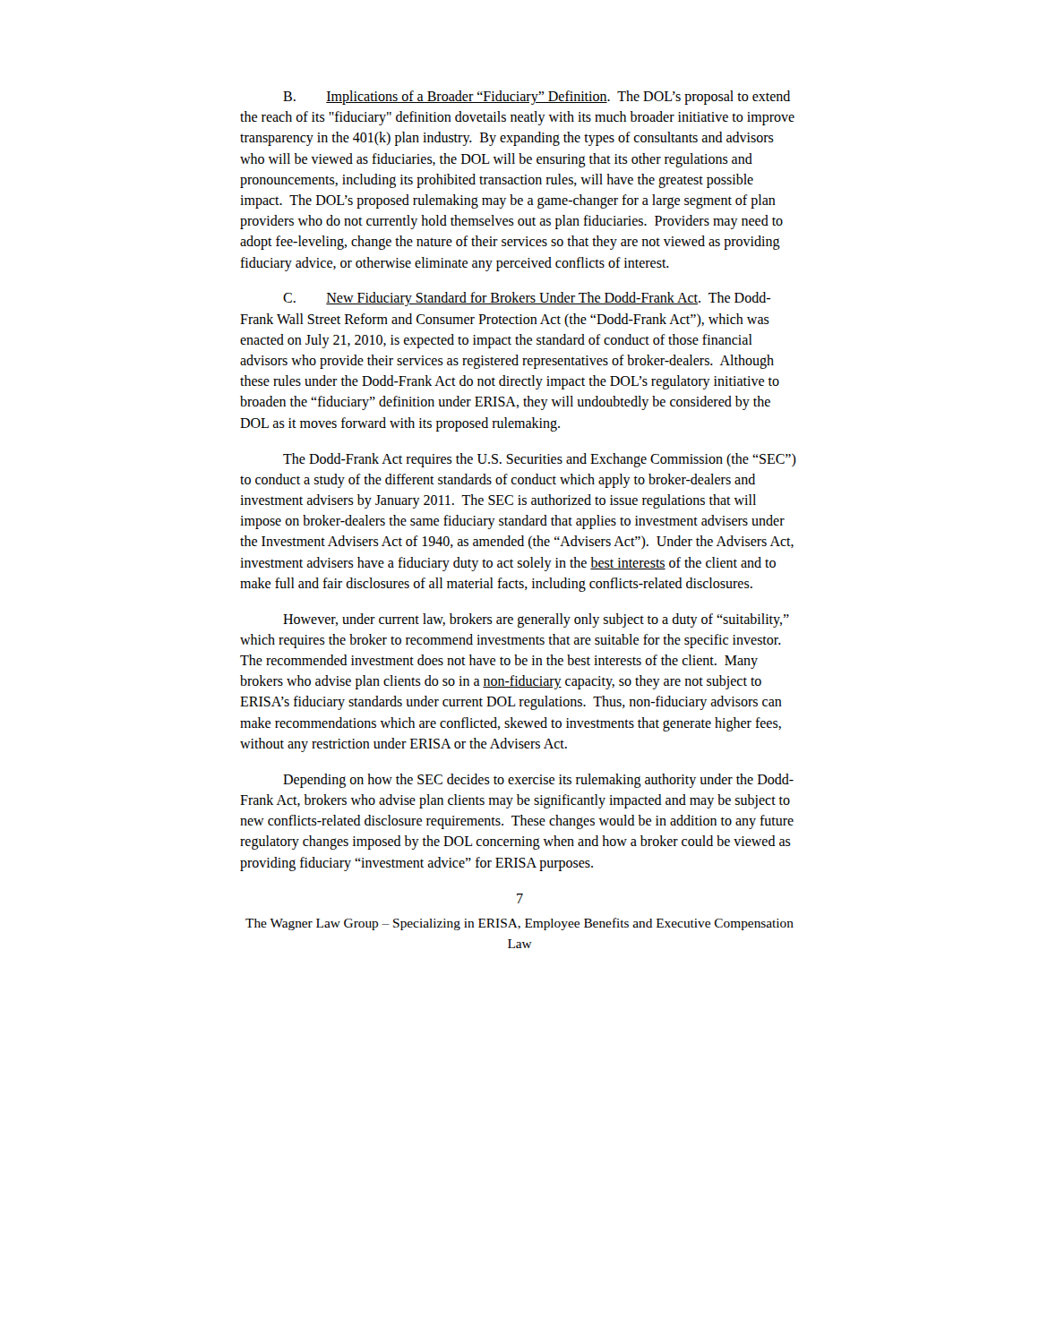B. Implications of a Broader “Fiduciary” Definition. The DOL’s proposal to extend the reach of its "fiduciary" definition dovetails neatly with its much broader initiative to improve transparency in the 401(k) plan industry. By expanding the types of consultants and advisors who will be viewed as fiduciaries, the DOL will be ensuring that its other regulations and pronouncements, including its prohibited transaction rules, will have the greatest possible impact. The DOL’s proposed rulemaking may be a game-changer for a large segment of plan providers who do not currently hold themselves out as plan fiduciaries. Providers may need to adopt fee-leveling, change the nature of their services so that they are not viewed as providing fiduciary advice, or otherwise eliminate any perceived conflicts of interest.
C. New Fiduciary Standard for Brokers Under The Dodd-Frank Act. The Dodd-Frank Wall Street Reform and Consumer Protection Act (the “Dodd-Frank Act”), which was enacted on July 21, 2010, is expected to impact the standard of conduct of those financial advisors who provide their services as registered representatives of broker-dealers. Although these rules under the Dodd-Frank Act do not directly impact the DOL’s regulatory initiative to broaden the “fiduciary” definition under ERISA, they will undoubtedly be considered by the DOL as it moves forward with its proposed rulemaking.
The Dodd-Frank Act requires the U.S. Securities and Exchange Commission (the “SEC”) to conduct a study of the different standards of conduct which apply to broker-dealers and investment advisers by January 2011. The SEC is authorized to issue regulations that will impose on broker-dealers the same fiduciary standard that applies to investment advisers under the Investment Advisers Act of 1940, as amended (the “Advisers Act”). Under the Advisers Act, investment advisers have a fiduciary duty to act solely in the best interests of the client and to make full and fair disclosures of all material facts, including conflicts-related disclosures.
However, under current law, brokers are generally only subject to a duty of “suitability,” which requires the broker to recommend investments that are suitable for the specific investor. The recommended investment does not have to be in the best interests of the client. Many brokers who advise plan clients do so in a non-fiduciary capacity, so they are not subject to ERISA’s fiduciary standards under current DOL regulations. Thus, non-fiduciary advisors can make recommendations which are conflicted, skewed to investments that generate higher fees, without any restriction under ERISA or the Advisers Act.
Depending on how the SEC decides to exercise its rulemaking authority under the Dodd-Frank Act, brokers who advise plan clients may be significantly impacted and may be subject to new conflicts-related disclosure requirements. These changes would be in addition to any future regulatory changes imposed by the DOL concerning when and how a broker could be viewed as providing fiduciary “investment advice” for ERISA purposes.
7
The Wagner Law Group – Specializing in ERISA, Employee Benefits and Executive Compensation Law